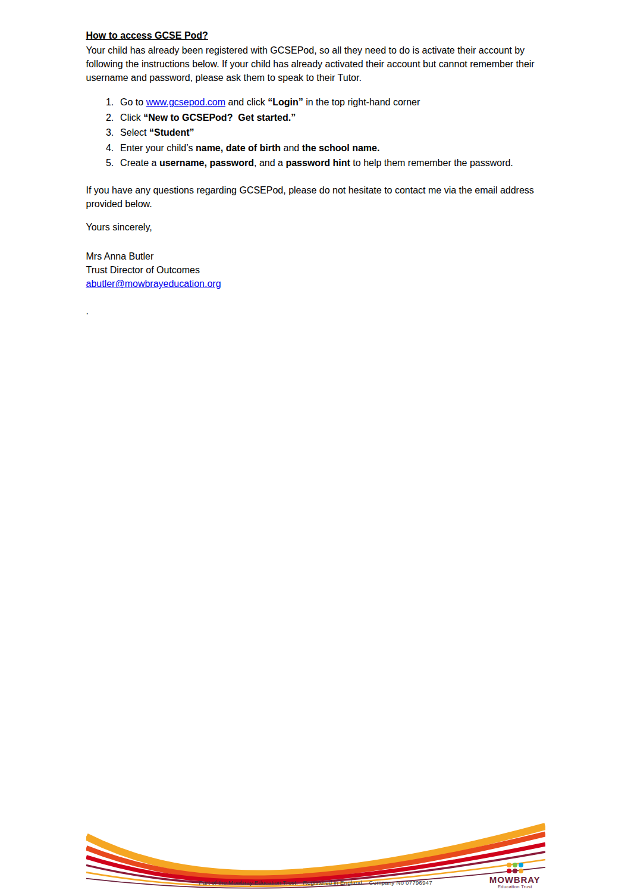How to access GCSE Pod?
Your child has already been registered with GCSEPod, so all they need to do is activate their account by following the instructions below. If your child has already activated their account but cannot remember their username and password, please ask them to speak to their Tutor.
Go to www.gcsepod.com and click “Login” in the top right-hand corner
Click “New to GCSEPod? Get started.”
Select “Student”
Enter your child’s name, date of birth and the school name.
Create a username, password, and a password hint to help them remember the password.
If you have any questions regarding GCSEPod, please do not hesitate to contact me via the email address provided below.
Yours sincerely,
Mrs Anna Butler
Trust Director of Outcomes
abutler@mowbrayeducation.org
.
Part of the Mowbray Education Trust. Registered in England. Company No 07796947
MOWBRAY
Education Trust